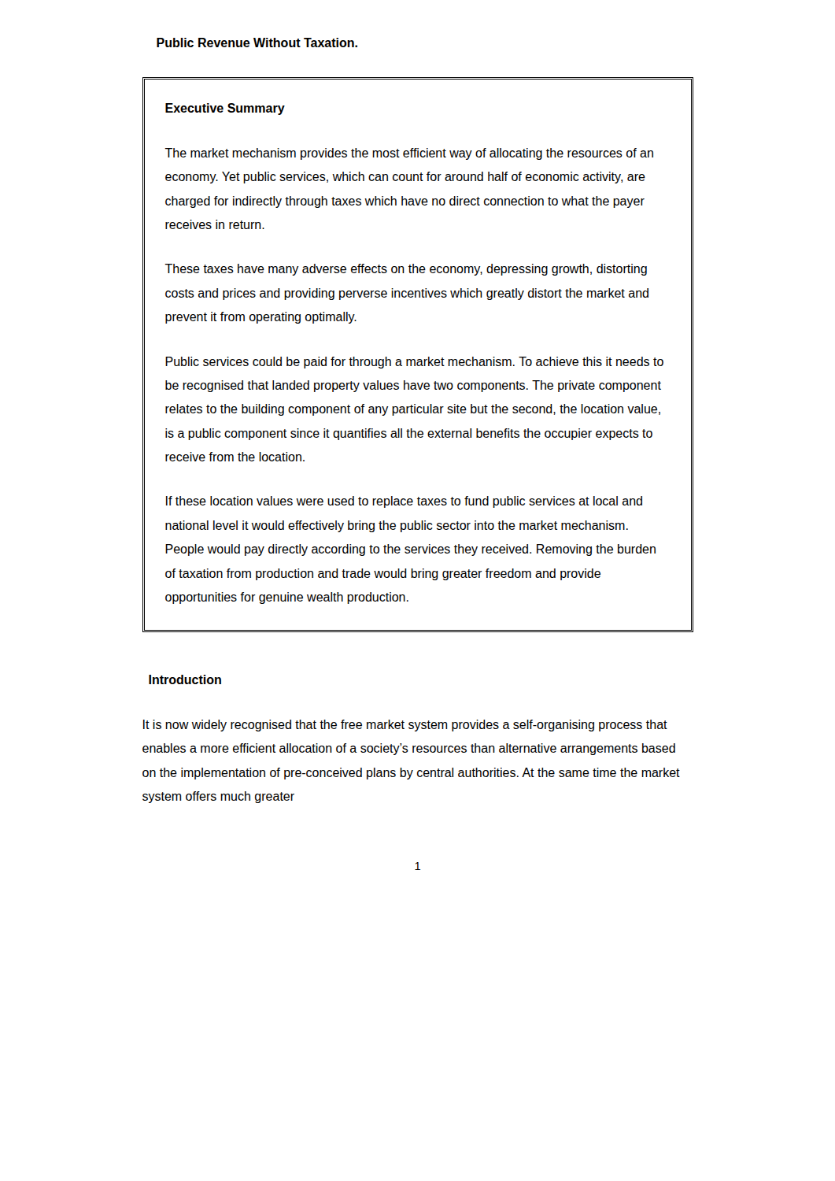Public Revenue Without Taxation.
Executive Summary
The market mechanism provides the most efficient way of allocating the resources of an economy. Yet public services, which can count for around half of economic activity, are charged for indirectly through taxes which have no direct connection to what the payer receives in return.
These taxes have many adverse effects on the economy, depressing growth, distorting costs and prices and providing perverse incentives which greatly distort the market and prevent it from operating optimally.
Public services could be paid for through a market mechanism. To achieve this it needs to be recognised that landed property values have two components. The private component relates to the building component of any particular site but the second, the location value, is a public component since it quantifies all the external benefits the occupier expects to receive from the location.
If these location values were used to replace taxes to fund public services at local and national level it would effectively bring the public sector into the market mechanism. People would pay directly according to the services they received. Removing the burden of taxation from production and trade would bring greater freedom and provide opportunities for genuine wealth production.
Introduction
It is now widely recognised that the free market system provides a self-organising process that enables a more efficient allocation of a society’s resources than alternative arrangements based on the implementation of pre-conceived plans by central authorities. At the same time the market system offers much greater
1